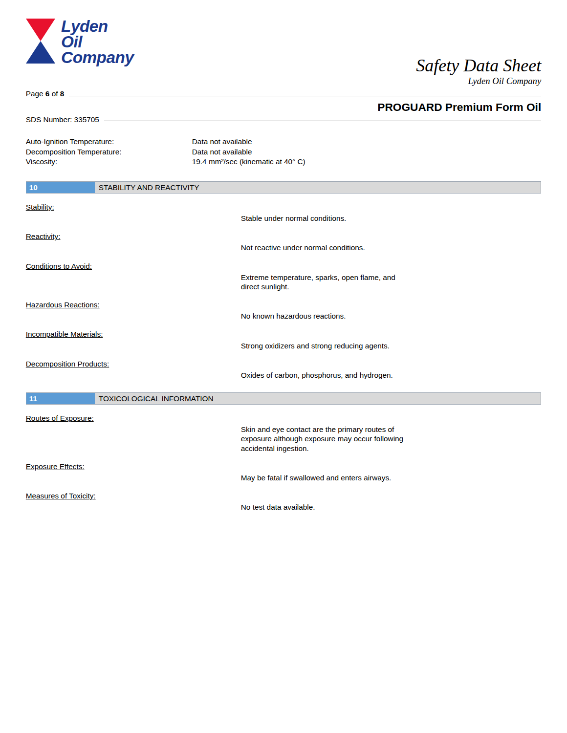Lyden
Oil
Company
Safety Data Sheet
Lyden Oil Company
Page 6 of 8
PROGUARD Premium Form Oil
SDS Number: 335705
| Auto-Ignition Temperature: | Data not available |
| Decomposition Temperature: | Data not available |
| Viscosity: | 19.4 mm²/sec (kinematic at 40° C) |
10
STABILITY AND REACTIVITY
Stability:
Stable under normal conditions.
Reactivity:
Not reactive under normal conditions.
Conditions to Avoid:
Extreme temperature, sparks, open flame, and
direct sunlight.
Hazardous Reactions:
No known hazardous reactions.
Incompatible Materials:
Strong oxidizers and strong reducing agents.
Decomposition Products:
Oxides of carbon, phosphorus, and hydrogen.
11
TOXICOLOGICAL INFORMATION
Routes of Exposure:
Skin and eye contact are the primary routes of
exposure although exposure may occur following
accidental ingestion.
Exposure Effects:
May be fatal if swallowed and enters airways.
Measures of Toxicity:
No test data available.